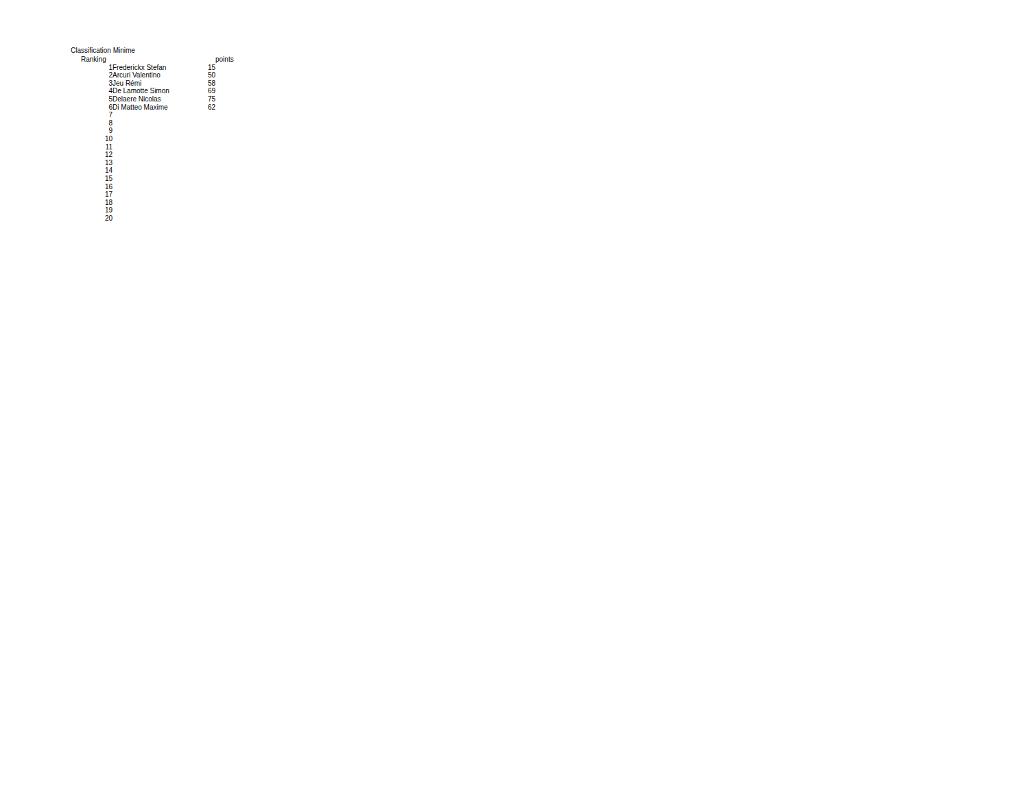Classification Minime
| Ranking | | | points |
| 1 | Frederickx Stefan | 15 | |
| 2 | Arcuri Valentino | 50 | |
| 3 | Jeu Rémi | 58 | |
| 4 | De Lamotte Simon | 69 | |
| 5 | Delaere Nicolas | 75 | |
| 6 | Di Matteo Maxime | 62 | |
| 7 | | | |
| 8 | | | |
| 9 | | | |
| 10 | | | |
| 11 | | | |
| 12 | | | |
| 13 | | | |
| 14 | | | |
| 15 | | | |
| 16 | | | |
| 17 | | | |
| 18 | | | |
| 19 | | | |
| 20 | | | |